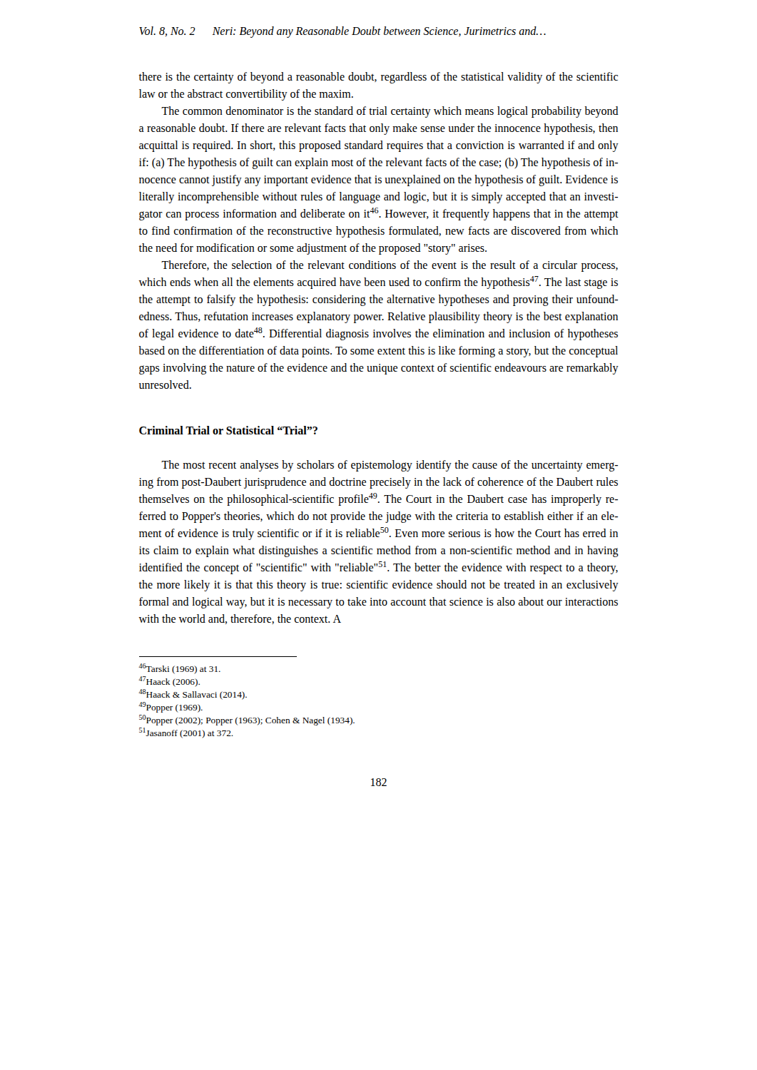Vol. 8, No. 2 Neri: Beyond any Reasonable Doubt between Science, Jurimetrics and…
there is the certainty of beyond a reasonable doubt, regardless of the statistical validity of the scientific law or the abstract convertibility of the maxim.
The common denominator is the standard of trial certainty which means logical probability beyond a reasonable doubt. If there are relevant facts that only make sense under the innocence hypothesis, then acquittal is required. In short, this proposed standard requires that a conviction is warranted if and only if: (a) The hypothesis of guilt can explain most of the relevant facts of the case; (b) The hypothesis of innocence cannot justify any important evidence that is unexplained on the hypothesis of guilt. Evidence is literally incomprehensible without rules of language and logic, but it is simply accepted that an investigator can process information and deliberate on it46. However, it frequently happens that in the attempt to find confirmation of the reconstructive hypothesis formulated, new facts are discovered from which the need for modification or some adjustment of the proposed "story" arises.
Therefore, the selection of the relevant conditions of the event is the result of a circular process, which ends when all the elements acquired have been used to confirm the hypothesis47. The last stage is the attempt to falsify the hypothesis: considering the alternative hypotheses and proving their unfoundedness. Thus, refutation increases explanatory power. Relative plausibility theory is the best explanation of legal evidence to date48. Differential diagnosis involves the elimination and inclusion of hypotheses based on the differentiation of data points. To some extent this is like forming a story, but the conceptual gaps involving the nature of the evidence and the unique context of scientific endeavours are remarkably unresolved.
Criminal Trial or Statistical “Trial”?
The most recent analyses by scholars of epistemology identify the cause of the uncertainty emerging from post-Daubert jurisprudence and doctrine precisely in the lack of coherence of the Daubert rules themselves on the philosophical-scientific profile49. The Court in the Daubert case has improperly referred to Popper's theories, which do not provide the judge with the criteria to establish either if an element of evidence is truly scientific or if it is reliable50. Even more serious is how the Court has erred in its claim to explain what distinguishes a scientific method from a non-scientific method and in having identified the concept of "scientific" with "reliable"51. The better the evidence with respect to a theory, the more likely it is that this theory is true: scientific evidence should not be treated in an exclusively formal and logical way, but it is necessary to take into account that science is also about our interactions with the world and, therefore, the context. A
46Tarski (1969) at 31.
47Haack (2006).
48Haack & Sallavaci (2014).
49Popper (1969).
50Popper (2002); Popper (1963); Cohen & Nagel (1934).
51Jasanoff (2001) at 372.
182